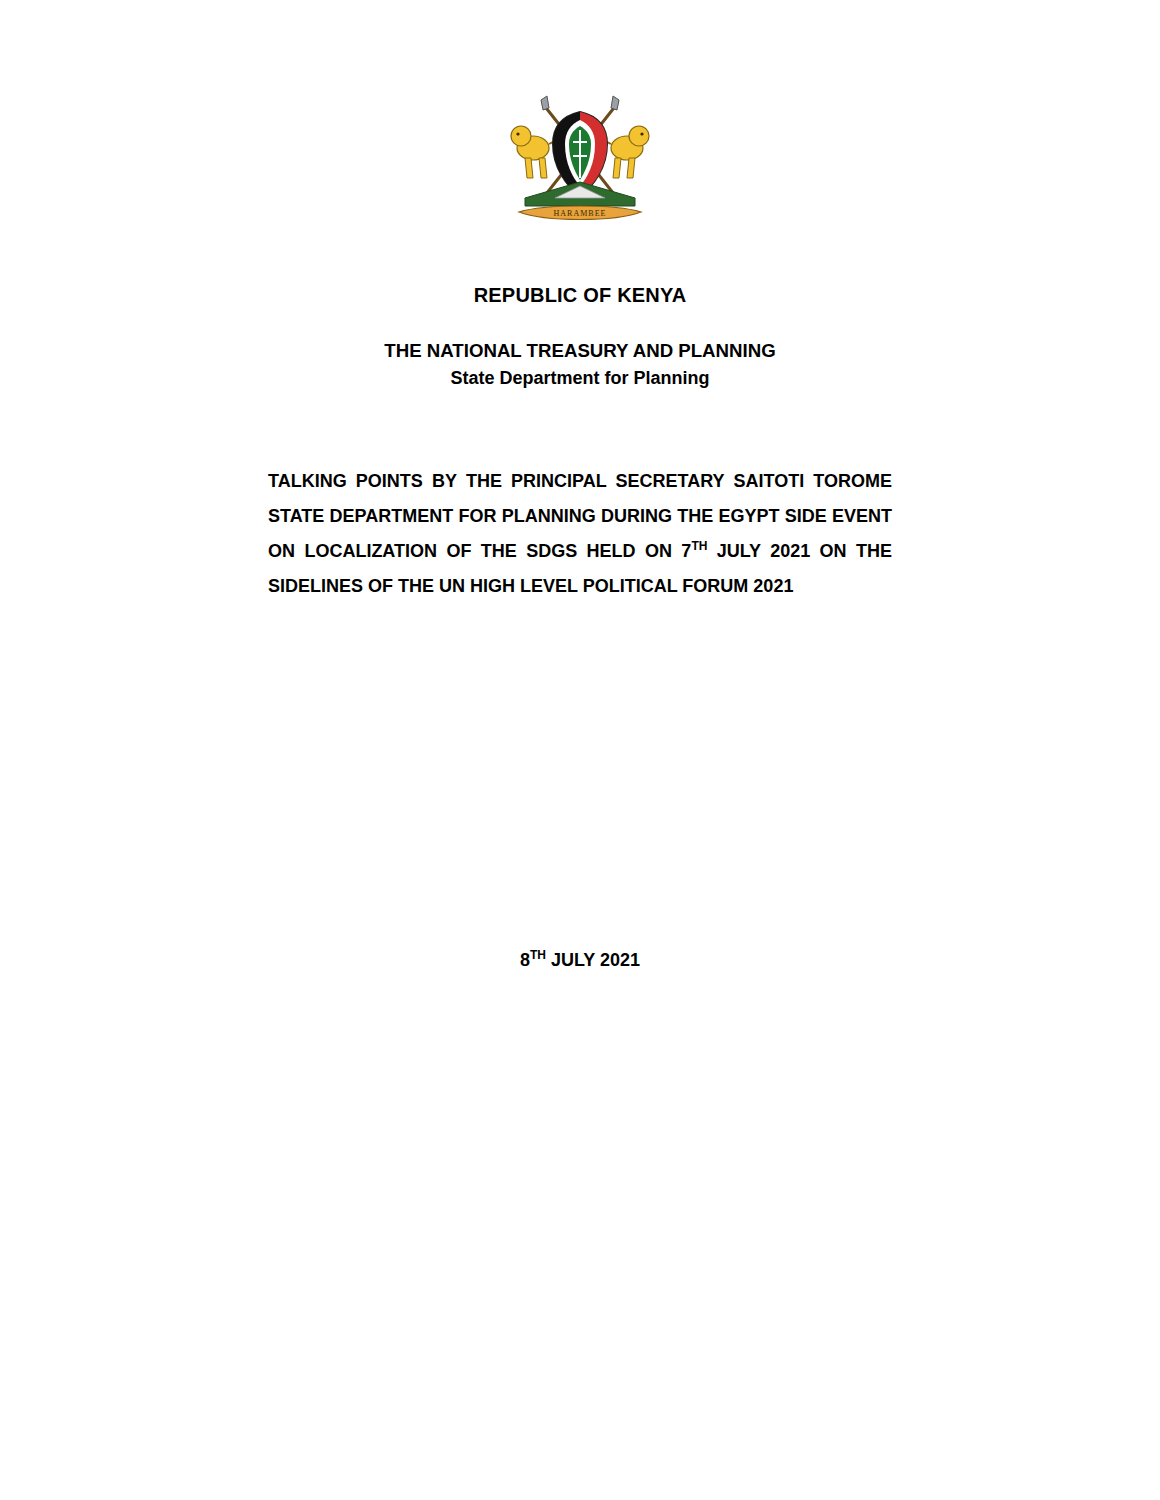HARAMBEE
REPUBLIC OF KENYA
THE NATIONAL TREASURY AND PLANNING
State Department for Planning
TALKING POINTS BY THE PRINCIPAL SECRETARY SAITOTI TOROME STATE DEPARTMENT FOR PLANNING DURING THE EGYPT SIDE EVENT ON LOCALIZATION OF THE SDGS HELD ON 7TH JULY 2021 ON THE SIDELINES OF THE UN HIGH LEVEL POLITICAL FORUM 2021
8TH JULY 2021